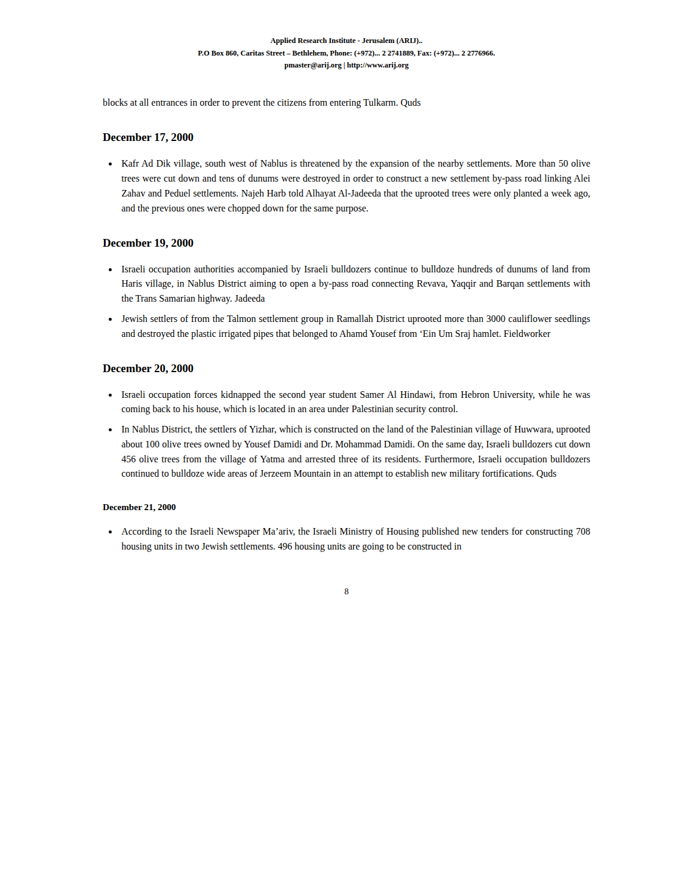Applied Research Institute - Jerusalem (ARIJ)..
P.O Box 860, Caritas Street – Bethlehem, Phone: (+972)... 2 2741889, Fax: (+972)... 2 2776966.
pmaster@arij.org | http://www.arij.org
blocks at all entrances in order to prevent the citizens from entering Tulkarm. Quds
December 17, 2000
Kafr Ad Dik village, south west of Nablus is threatened by the expansion of the nearby settlements. More than 50 olive trees were cut down and tens of dunums were destroyed in order to construct a new settlement by-pass road linking Alei Zahav and Peduel settlements. Najeh Harb told Alhayat Al-Jadeeda that the uprooted trees were only planted a week ago, and the previous ones were chopped down for the same purpose.
December 19, 2000
Israeli occupation authorities accompanied by Israeli bulldozers continue to bulldoze hundreds of dunums of land from Haris village, in Nablus District aiming to open a by-pass road connecting Revava, Yaqqir and Barqan settlements with the Trans Samarian highway. Jadeeda
Jewish settlers of from the Talmon settlement group in Ramallah District uprooted more than 3000 cauliflower seedlings and destroyed the plastic irrigated pipes that belonged to Ahamd Yousef from ‘Ein Um Sraj hamlet. Fieldworker
December 20, 2000
Israeli occupation forces kidnapped the second year student Samer Al Hindawi, from Hebron University, while he was coming back to his house, which is located in an area under Palestinian security control.
In Nablus District, the settlers of Yizhar, which is constructed on the land of the Palestinian village of Huwwara, uprooted about 100 olive trees owned by Yousef Damidi and Dr. Mohammad Damidi. On the same day, Israeli bulldozers cut down 456 olive trees from the village of Yatma and arrested three of its residents. Furthermore, Israeli occupation bulldozers continued to bulldoze wide areas of Jerzeem Mountain in an attempt to establish new military fortifications. Quds
December 21, 2000
According to the Israeli Newspaper Ma’ariv, the Israeli Ministry of Housing published new tenders for constructing 708 housing units in two Jewish settlements. 496 housing units are going to be constructed in
8